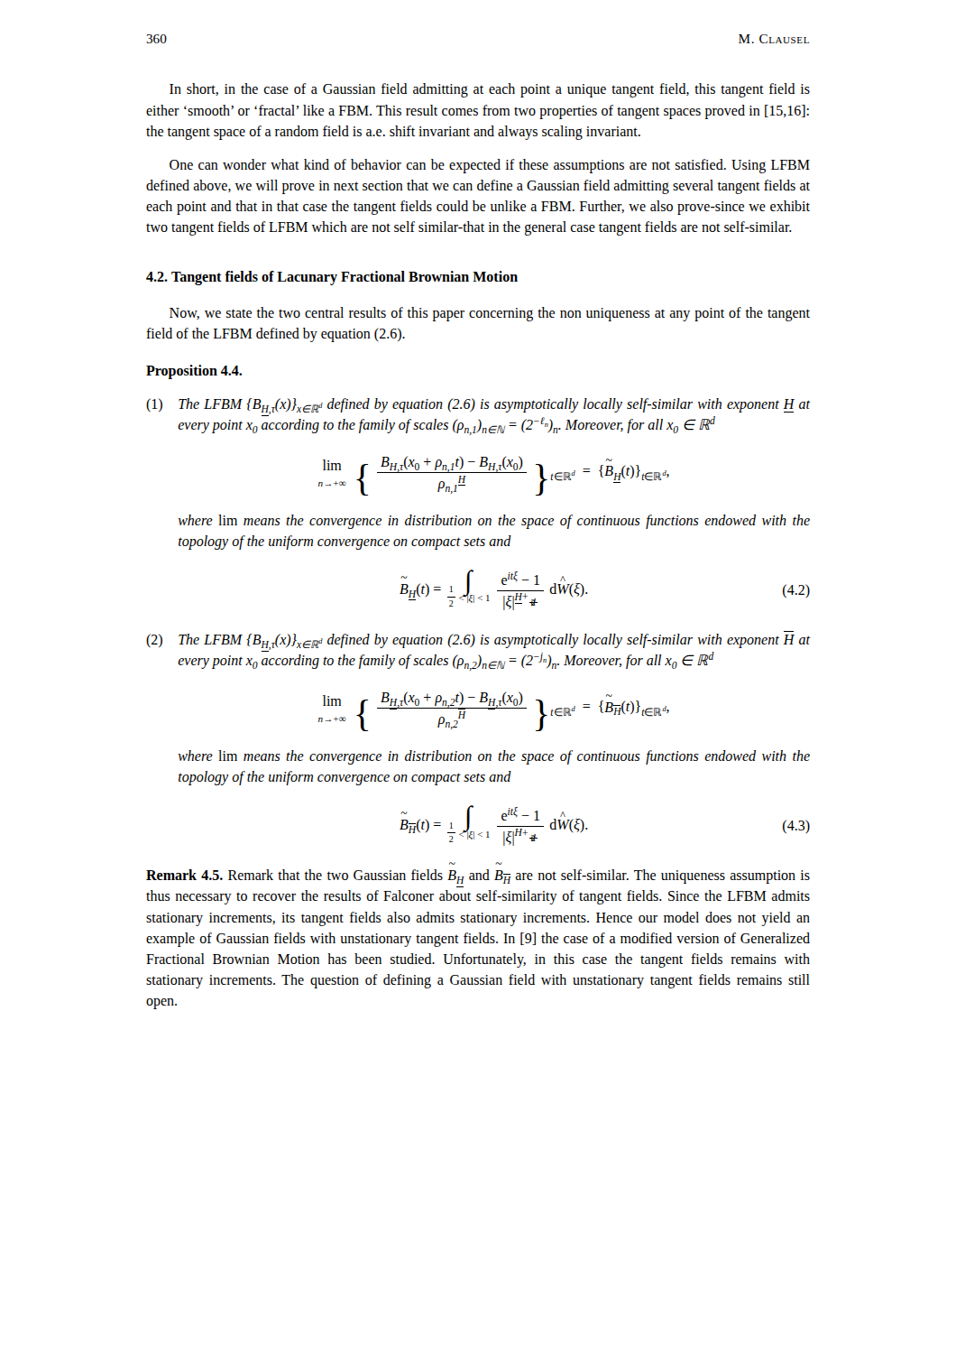360 M. Clausel
In short, in the case of a Gaussian field admitting at each point a unique tangent field, this tangent field is either ‘smooth’ or ‘fractal’ like a FBM. This result comes from two properties of tangent spaces proved in [15,16]: the tangent space of a random field is a.e. shift invariant and always scaling invariant.
One can wonder what kind of behavior can be expected if these assumptions are not satisfied. Using LFBM defined above, we will prove in next section that we can define a Gaussian field admitting several tangent fields at each point and that in that case the tangent fields could be unlike a FBM. Further, we also prove-since we exhibit two tangent fields of LFBM which are not self similar-that in the general case tangent fields are not self-similar.
4.2. Tangent fields of Lacunary Fractional Brownian Motion
Now, we state the two central results of this paper concerning the non uniqueness at any point of the tangent field of the LFBM defined by equation (2.6).
Proposition 4.4.
(1) The LFBM {BH,τ(x)}x∈ℝd defined by equation (2.6) is asymptotically locally self-similar with exponent H at every point x0 according to the family of scales (ρn,1)n∈ℕ = (2−ℓn)n. Moreover, for all x0 ∈ ℝd
lim n→+∞ { BH,τ(x0 + ρn,1t) − BH,τ(x0) ρn,1H }t∈ℝd = {~BH(t)}t∈ℝd,
where lim means the convergence in distribution on the space of continuous functions endowed with the topology of the uniform convergence on compact sets and
~BH(t) = ∫ 12 < |ξ| < 1 eitξ − 1 |ξ|H+d 2 d^W(ξ). (4.2)
(2) The LFBM {BH,τ(x)}x∈ℝd defined by equation (2.6) is asymptotically locally self-similar with exponent H at every point x0 according to the family of scales (ρn,2)n∈ℕ = (2−jn)n. Moreover, for all x0 ∈ ℝd
lim n→+∞ { BH,τ(x0 + ρn,2t) − BH,τ(x0) ρn,2H }t∈ℝd = {~BH(t)}t∈ℝd,
where lim means the convergence in distribution on the space of continuous functions endowed with the topology of the uniform convergence on compact sets and
~BH(t) = ∫ 12 < |ξ| < 1 eitξ − 1 |ξ|H+d 2 d^W(ξ). (4.3)
Remark 4.5. Remark that the two Gaussian fields ~BH and ~BH are not self-similar. The uniqueness assumption is thus necessary to recover the results of Falconer about self-similarity of tangent fields. Since the LFBM admits stationary increments, its tangent fields also admits stationary increments. Hence our model does not yield an example of Gaussian fields with unstationary tangent fields. In [9] the case of a modified version of Generalized Fractional Brownian Motion has been studied. Unfortunately, in this case the tangent fields remains with stationary increments. The question of defining a Gaussian field with unstationary tangent fields remains still open.